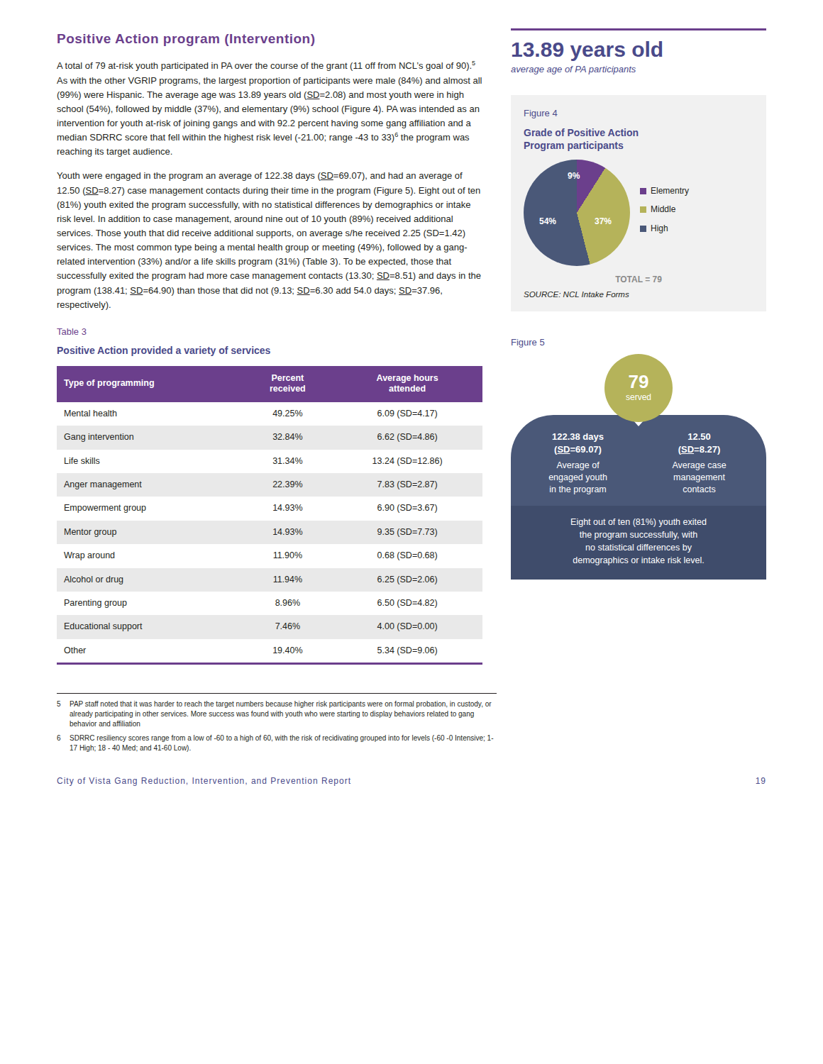Positive Action program (Intervention)
A total of 79 at-risk youth participated in PA over the course of the grant (11 off from NCL’s goal of 90).5 As with the other VGRIP programs, the largest proportion of participants were male (84%) and almost all (99%) were Hispanic. The average age was 13.89 years old (SD=2.08) and most youth were in high school (54%), followed by middle (37%), and elementary (9%) school (Figure 4). PA was intended as an intervention for youth at-risk of joining gangs and with 92.2 percent having some gang affiliation and a median SDRRC score that fell within the highest risk level (-21.00; range -43 to 33)6 the program was reaching its target audience.
Youth were engaged in the program an average of 122.38 days (SD=69.07), and had an average of 12.50 (SD=8.27) case management contacts during their time in the program (Figure 5). Eight out of ten (81%) youth exited the program successfully, with no statistical differences by demographics or intake risk level. In addition to case management, around nine out of 10 youth (89%) received additional services. Those youth that did receive additional supports, on average s/he received 2.25 (SD=1.42) services. The most common type being a mental health group or meeting (49%), followed by a gang-related intervention (33%) and/or a life skills program (31%) (Table 3). To be expected, those that successfully exited the program had more case management contacts (13.30; SD=8.51) and days in the program (138.41; SD=64.90) than those that did not (9.13; SD=6.30 add 54.0 days; SD=37.96, respectively).
Table 3
Positive Action provided a variety of services
| Type of programming | Percent received | Average hours attended |
| --- | --- | --- |
| Mental health | 49.25% | 6.09 (SD=4.17) |
| Gang intervention | 32.84% | 6.62 (SD=4.86) |
| Life skills | 31.34% | 13.24 (SD=12.86) |
| Anger management | 22.39% | 7.83 (SD=2.87) |
| Empowerment group | 14.93% | 6.90 (SD=3.67) |
| Mentor group | 14.93% | 9.35 (SD=7.73) |
| Wrap around | 11.90% | 0.68 (SD=0.68) |
| Alcohol or drug | 11.94% | 6.25 (SD=2.06) |
| Parenting group | 8.96% | 6.50 (SD=4.82) |
| Educational support | 7.46% | 4.00 (SD=0.00) |
| Other | 19.40% | 5.34 (SD=9.06) |
13.89 years old
average age of PA participants
Figure 4
Grade of Positive Action
Program participants
9% 37% 54%
Elementry
Middle
High
TOTAL = 79
SOURCE: NCL Intake Forms
Figure 5
79 served
122.38 days (SD=69.07)
Average of
engaged youth
in the program
12.50 (SD=8.27)
Average case
management
contacts
Eight out of ten (81%) youth exited
the program successfully, with
no statistical differences by
demographics or intake risk level.
5 PAP staff noted that it was harder to reach the target numbers because higher risk participants were on formal probation, in custody, or already participating in other services. More success was found with youth who were starting to display behaviors related to gang behavior and affiliation
6 SDRRC resiliency scores range from a low of -60 to a high of 60, with the risk of recidivating grouped into for levels (-60 -0 Intensive; 1-17 High; 18 - 40 Med; and 41-60 Low).
City of Vista Gang Reduction, Intervention, and Prevention Report 19